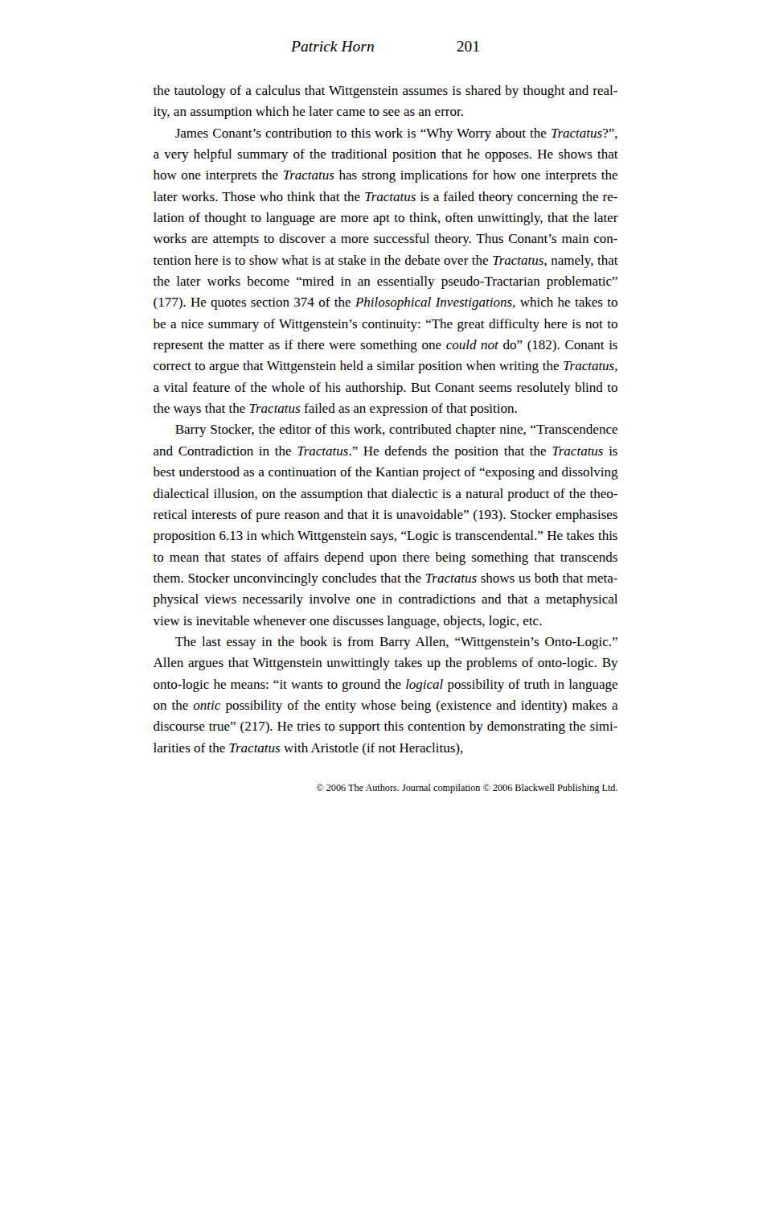Patrick Horn 201
the tautology of a calculus that Wittgenstein assumes is shared by thought and reality, an assumption which he later came to see as an error.
James Conant’s contribution to this work is “Why Worry about the Tractatus?”, a very helpful summary of the traditional position that he opposes. He shows that how one interprets the Tractatus has strong implications for how one interprets the later works. Those who think that the Tractatus is a failed theory concerning the relation of thought to language are more apt to think, often unwittingly, that the later works are attempts to discover a more successful theory. Thus Conant’s main contention here is to show what is at stake in the debate over the Tractatus, namely, that the later works become “mired in an essentially pseudo-Tractarian problematic” (177). He quotes section 374 of the Philosophical Investigations, which he takes to be a nice summary of Wittgenstein’s continuity: “The great difficulty here is not to represent the matter as if there were something one could not do” (182). Conant is correct to argue that Wittgenstein held a similar position when writing the Tractatus, a vital feature of the whole of his authorship. But Conant seems resolutely blind to the ways that the Tractatus failed as an expression of that position.
Barry Stocker, the editor of this work, contributed chapter nine, “Transcendence and Contradiction in the Tractatus.” He defends the position that the Tractatus is best understood as a continuation of the Kantian project of “exposing and dissolving dialectical illusion, on the assumption that dialectic is a natural product of the theoretical interests of pure reason and that it is unavoidable” (193). Stocker emphasises proposition 6.13 in which Wittgenstein says, “Logic is transcendental.” He takes this to mean that states of affairs depend upon there being something that transcends them. Stocker unconvincingly concludes that the Tractatus shows us both that metaphysical views necessarily involve one in contradictions and that a metaphysical view is inevitable whenever one discusses language, objects, logic, etc.
The last essay in the book is from Barry Allen, “Wittgenstein’s Onto-Logic.” Allen argues that Wittgenstein unwittingly takes up the problems of onto-logic. By onto-logic he means: “it wants to ground the logical possibility of truth in language on the ontic possibility of the entity whose being (existence and identity) makes a discourse true” (217). He tries to support this contention by demonstrating the similarities of the Tractatus with Aristotle (if not Heraclitus),
© 2006 The Authors. Journal compilation © 2006 Blackwell Publishing Ltd.